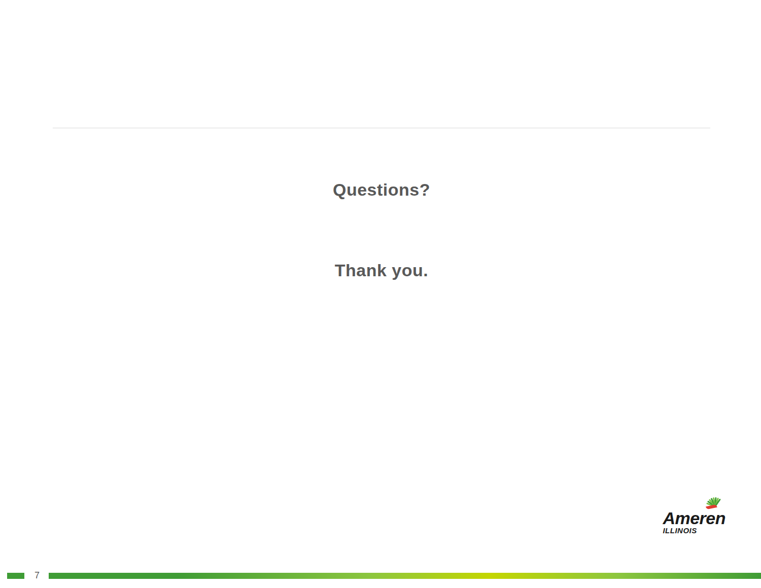Questions?
Thank you.
Ameren
ILLINOIS
7